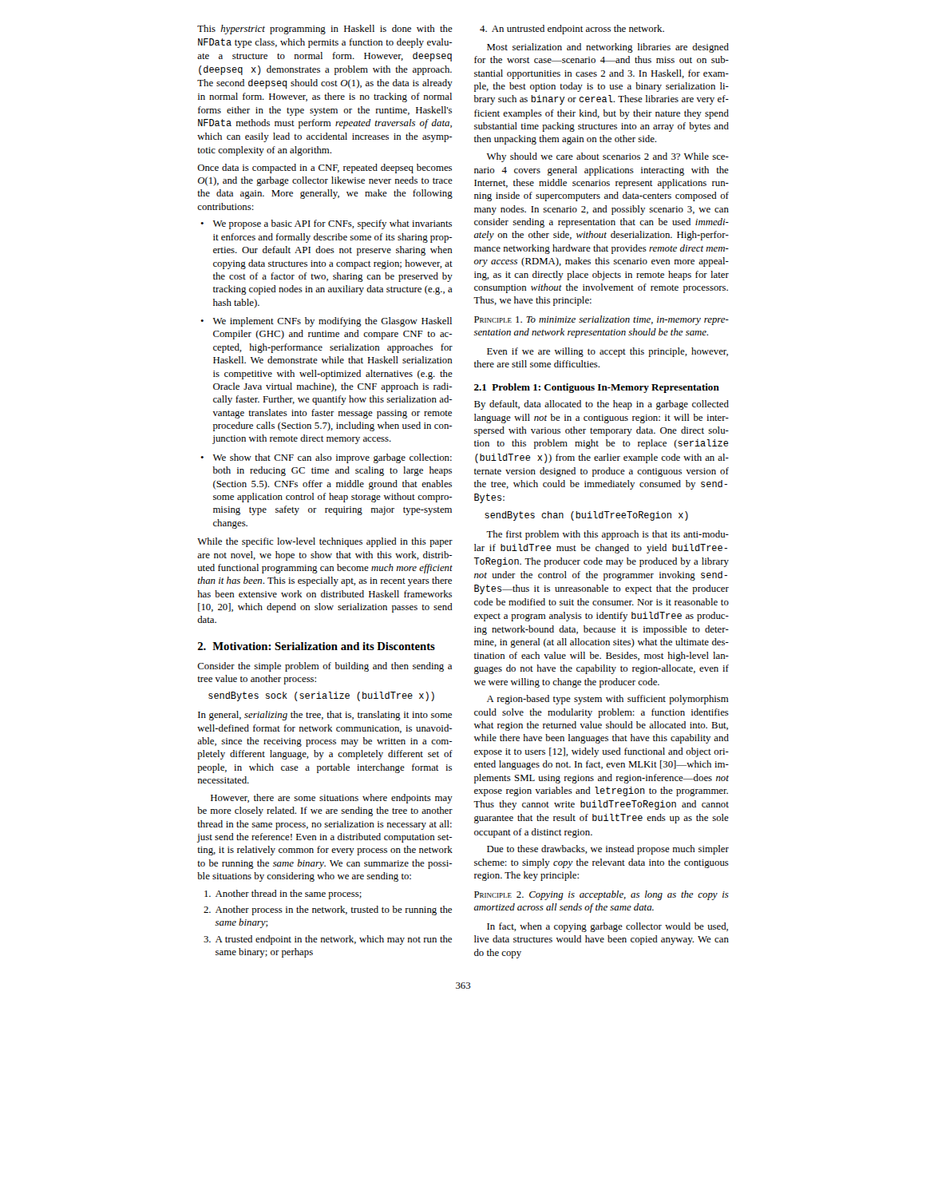This hyperstrict programming in Haskell is done with the NFData type class, which permits a function to deeply evaluate a structure to normal form. However, deepseq (deepseq x) demonstrates a problem with the approach. The second deepseq should cost O(1), as the data is already in normal form. However, as there is no tracking of normal forms either in the type system or the runtime, Haskell's NFData methods must perform repeated traversals of data, which can easily lead to accidental increases in the asymptotic complexity of an algorithm.
Once data is compacted in a CNF, repeated deepseq becomes O(1), and the garbage collector likewise never needs to trace the data again. More generally, we make the following contributions:
We propose a basic API for CNFs, specify what invariants it enforces and formally describe some of its sharing properties. Our default API does not preserve sharing when copying data structures into a compact region; however, at the cost of a factor of two, sharing can be preserved by tracking copied nodes in an auxiliary data structure (e.g., a hash table).
We implement CNFs by modifying the Glasgow Haskell Compiler (GHC) and runtime and compare CNF to accepted, high-performance serialization approaches for Haskell. We demonstrate while that Haskell serialization is competitive with well-optimized alternatives (e.g. the Oracle Java virtual machine), the CNF approach is radically faster. Further, we quantify how this serialization advantage translates into faster message passing or remote procedure calls (Section 5.7), including when used in conjunction with remote direct memory access.
We show that CNF can also improve garbage collection: both in reducing GC time and scaling to large heaps (Section 5.5). CNFs offer a middle ground that enables some application control of heap storage without compromising type safety or requiring major type-system changes.
While the specific low-level techniques applied in this paper are not novel, we hope to show that with this work, distributed functional programming can become much more efficient than it has been. This is especially apt, as in recent years there has been extensive work on distributed Haskell frameworks [10, 20], which depend on slow serialization passes to send data.
2. Motivation: Serialization and its Discontents
Consider the simple problem of building and then sending a tree value to another process:
sendBytes sock (serialize (buildTree x))
In general, serializing the tree, that is, translating it into some well-defined format for network communication, is unavoidable, since the receiving process may be written in a completely different language, by a completely different set of people, in which case a portable interchange format is necessitated.
However, there are some situations where endpoints may be more closely related. If we are sending the tree to another thread in the same process, no serialization is necessary at all: just send the reference! Even in a distributed computation setting, it is relatively common for every process on the network to be running the same binary. We can summarize the possible situations by considering who we are sending to:
Another thread in the same process;
Another process in the network, trusted to be running the same binary;
A trusted endpoint in the network, which may not run the same binary; or perhaps
An untrusted endpoint across the network.
Most serialization and networking libraries are designed for the worst case—scenario 4—and thus miss out on substantial opportunities in cases 2 and 3. In Haskell, for example, the best option today is to use a binary serialization library such as binary or cereal. These libraries are very efficient examples of their kind, but by their nature they spend substantial time packing structures into an array of bytes and then unpacking them again on the other side.
Why should we care about scenarios 2 and 3? While scenario 4 covers general applications interacting with the Internet, these middle scenarios represent applications running inside of supercomputers and data-centers composed of many nodes. In scenario 2, and possibly scenario 3, we can consider sending a representation that can be used immediately on the other side, without deserialization. High-performance networking hardware that provides remote direct memory access (RDMA), makes this scenario even more appealing, as it can directly place objects in remote heaps for later consumption without the involvement of remote processors. Thus, we have this principle:
Principle 1. To minimize serialization time, in-memory representation and network representation should be the same.
Even if we are willing to accept this principle, however, there are still some difficulties.
2.1 Problem 1: Contiguous In-Memory Representation
By default, data allocated to the heap in a garbage collected language will not be in a contiguous region: it will be interspersed with various other temporary data. One direct solution to this problem might be to replace (serialize (buildTree x)) from the earlier example code with an alternate version designed to produce a contiguous version of the tree, which could be immediately consumed by sendBytes:
sendBytes chan (buildTreeToRegion x)
The first problem with this approach is that its anti-modular if buildTree must be changed to yield buildTreeToRegion. The producer code may be produced by a library not under the control of the programmer invoking sendBytes—thus it is unreasonable to expect that the producer code be modified to suit the consumer. Nor is it reasonable to expect a program analysis to identify buildTree as producing network-bound data, because it is impossible to determine, in general (at all allocation sites) what the ultimate destination of each value will be. Besides, most high-level languages do not have the capability to region-allocate, even if we were willing to change the producer code.
A region-based type system with sufficient polymorphism could solve the modularity problem: a function identifies what region the returned value should be allocated into. But, while there have been languages that have this capability and expose it to users [12], widely used functional and object oriented languages do not. In fact, even MLKit [30]—which implements SML using regions and region-inference—does not expose region variables and letregion to the programmer. Thus they cannot write buildTreeToRegion and cannot guarantee that the result of builtTree ends up as the sole occupant of a distinct region.
Due to these drawbacks, we instead propose much simpler scheme: to simply copy the relevant data into the contiguous region. The key principle:
Principle 2. Copying is acceptable, as long as the copy is amortized across all sends of the same data.
In fact, when a copying garbage collector would be used, live data structures would have been copied anyway. We can do the copy
363